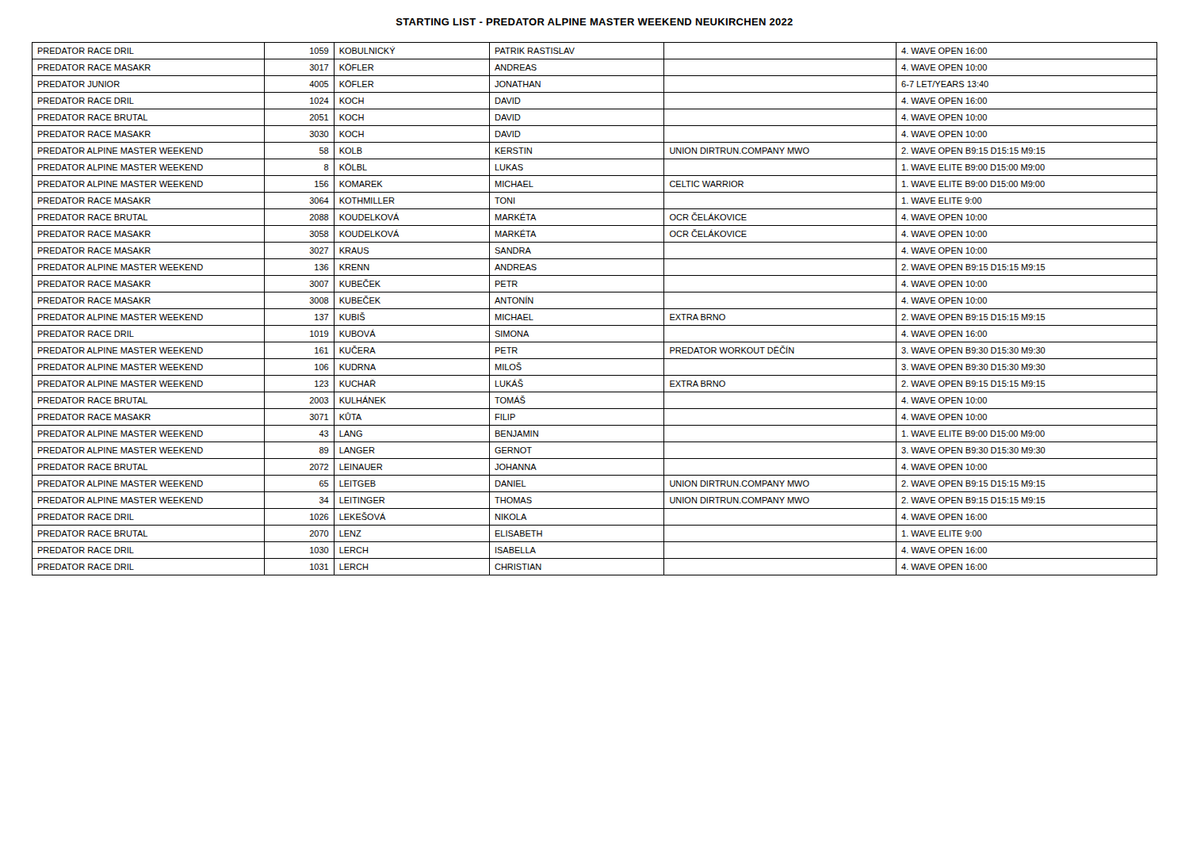STARTING LIST - PREDATOR ALPINE MASTER WEEKEND NEUKIRCHEN 2022
| PREDATOR RACE DRIL | 1059 | KOBULNICKÝ | PATRIK RASTISLAV | | 4. WAVE OPEN 16:00 |
| PREDATOR RACE MASAKR | 3017 | KÖFLER | ANDREAS | | 4. WAVE OPEN 10:00 |
| PREDATOR JUNIOR | 4005 | KÖFLER | JONATHAN | | 6-7 LET/YEARS 13:40 |
| PREDATOR RACE DRIL | 1024 | KOCH | DAVID | | 4. WAVE OPEN 16:00 |
| PREDATOR RACE BRUTAL | 2051 | KOCH | DAVID | | 4. WAVE OPEN 10:00 |
| PREDATOR RACE MASAKR | 3030 | KOCH | DAVID | | 4. WAVE OPEN 10:00 |
| PREDATOR ALPINE MASTER WEEKEND | 58 | KOLB | KERSTIN | UNION DIRTRUN.COMPANY MWO | 2. WAVE OPEN B9:15 D15:15 M9:15 |
| PREDATOR ALPINE MASTER WEEKEND | 8 | KÖLBL | LUKAS | | 1. WAVE ELITE B9:00 D15:00 M9:00 |
| PREDATOR ALPINE MASTER WEEKEND | 156 | KOMAREK | MICHAEL | CELTIC WARRIOR | 1. WAVE ELITE B9:00 D15:00 M9:00 |
| PREDATOR RACE MASAKR | 3064 | KOTHMILLER | TONI | | 1. WAVE ELITE 9:00 |
| PREDATOR RACE BRUTAL | 2088 | KOUDELKOVÁ | MARKÉTA | OCR ČELÁKOVICE | 4. WAVE OPEN 10:00 |
| PREDATOR RACE MASAKR | 3058 | KOUDELKOVÁ | MARKÉTA | OCR ČELÁKOVICE | 4. WAVE OPEN 10:00 |
| PREDATOR RACE MASAKR | 3027 | KRAUS | SANDRA | | 4. WAVE OPEN 10:00 |
| PREDATOR ALPINE MASTER WEEKEND | 136 | KRENN | ANDREAS | | 2. WAVE OPEN B9:15 D15:15 M9:15 |
| PREDATOR RACE MASAKR | 3007 | KUBEČEK | PETR | | 4. WAVE OPEN 10:00 |
| PREDATOR RACE MASAKR | 3008 | KUBEČEK | ANTONÍN | | 4. WAVE OPEN 10:00 |
| PREDATOR ALPINE MASTER WEEKEND | 137 | KUBIŠ | MICHAEL | EXTRA BRNO | 2. WAVE OPEN B9:15 D15:15 M9:15 |
| PREDATOR RACE DRIL | 1019 | KUBOVÁ | SIMONA | | 4. WAVE OPEN 16:00 |
| PREDATOR ALPINE MASTER WEEKEND | 161 | KUČERA | PETR | PREDATOR WORKOUT DĚČÍN | 3. WAVE OPEN B9:30 D15:30 M9:30 |
| PREDATOR ALPINE MASTER WEEKEND | 106 | KUDRNA | MILOŠ | | 3. WAVE OPEN B9:30 D15:30 M9:30 |
| PREDATOR ALPINE MASTER WEEKEND | 123 | KUCHAŘ | LUKÁŠ | EXTRA BRNO | 2. WAVE OPEN B9:15 D15:15 M9:15 |
| PREDATOR RACE BRUTAL | 2003 | KULHÁNEK | TOMÁŠ | | 4. WAVE OPEN 10:00 |
| PREDATOR RACE MASAKR | 3071 | KŮTA | FILIP | | 4. WAVE OPEN 10:00 |
| PREDATOR ALPINE MASTER WEEKEND | 43 | LANG | BENJAMIN | | 1. WAVE ELITE B9:00 D15:00 M9:00 |
| PREDATOR ALPINE MASTER WEEKEND | 89 | LANGER | GERNOT | | 3. WAVE OPEN B9:30 D15:30 M9:30 |
| PREDATOR RACE BRUTAL | 2072 | LEINAUER | JOHANNA | | 4. WAVE OPEN 10:00 |
| PREDATOR ALPINE MASTER WEEKEND | 65 | LEITGEB | DANIEL | UNION DIRTRUN.COMPANY MWO | 2. WAVE OPEN B9:15 D15:15 M9:15 |
| PREDATOR ALPINE MASTER WEEKEND | 34 | LEITINGER | THOMAS | UNION DIRTRUN.COMPANY MWO | 2. WAVE OPEN B9:15 D15:15 M9:15 |
| PREDATOR RACE DRIL | 1026 | LEKEŠOVÁ | NIKOLA | | 4. WAVE OPEN 16:00 |
| PREDATOR RACE BRUTAL | 2070 | LENZ | ELISABETH | | 1. WAVE ELITE 9:00 |
| PREDATOR RACE DRIL | 1030 | LERCH | ISABELLA | | 4. WAVE OPEN 16:00 |
| PREDATOR RACE DRIL | 1031 | LERCH | CHRISTIAN | | 4. WAVE OPEN 16:00 |